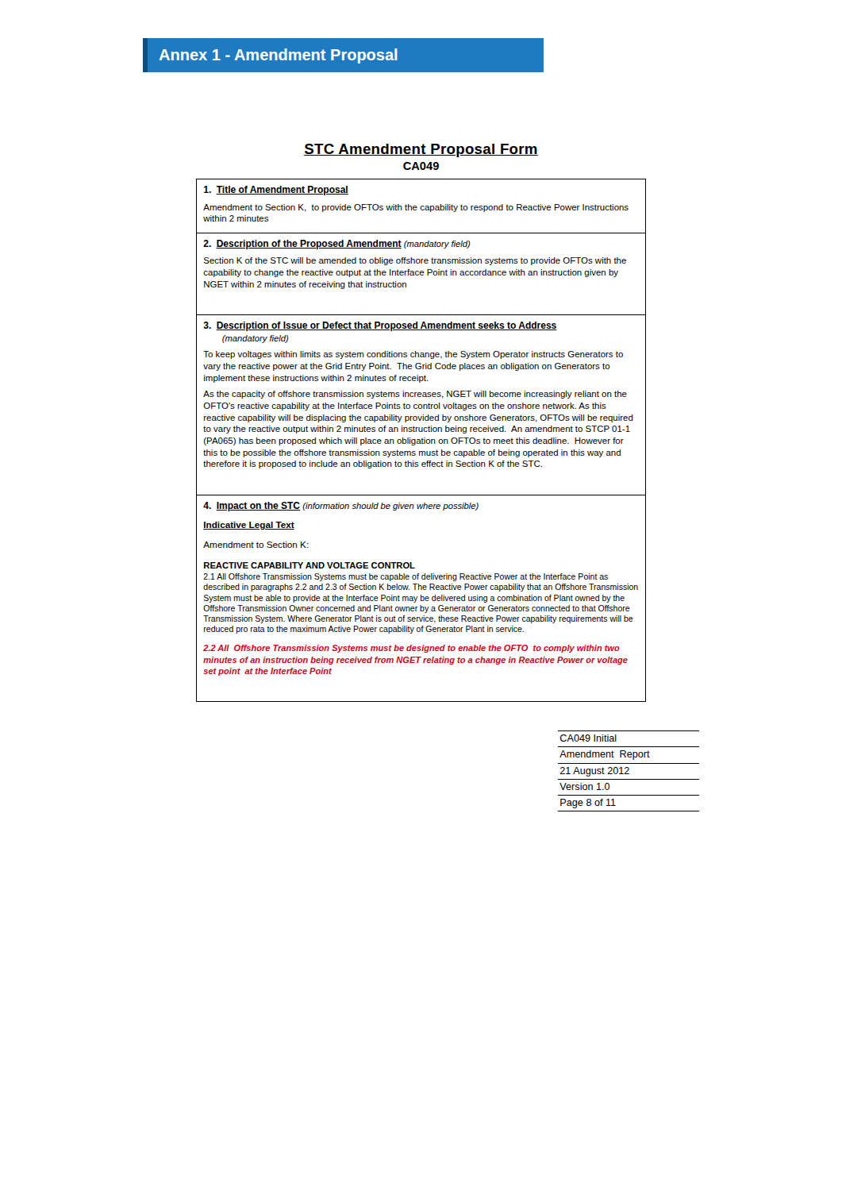Annex 1 - Amendment Proposal
STC Amendment Proposal Form
CA049
| 1. Title of Amendment Proposal Amendment to Section K, to provide OFTOs with the capability to respond to Reactive Power Instructions within 2 minutes |
| 2. Description of the Proposed Amendment (mandatory field) Section K of the STC will be amended to oblige offshore transmission systems to provide OFTOs with the capability to change the reactive output at the Interface Point in accordance with an instruction given by NGET within 2 minutes of receiving that instruction |
| 3. Description of Issue or Defect that Proposed Amendment seeks to Address (mandatory field) To keep voltages within limits as system conditions change, the System Operator instructs Generators to vary the reactive power at the Grid Entry Point. The Grid Code places an obligation on Generators to implement these instructions within 2 minutes of receipt. As the capacity of offshore transmission systems increases, NGET will become increasingly reliant on the OFTO's reactive capability at the Interface Points to control voltages on the onshore network. As this reactive capability will be displacing the capability provided by onshore Generators, OFTOs will be required to vary the reactive output within 2 minutes of an instruction being received. An amendment to STCP 01-1 (PA065) has been proposed which will place an obligation on OFTOs to meet this deadline. However for this to be possible the offshore transmission systems must be capable of being operated in this way and therefore it is proposed to include an obligation to this effect in Section K of the STC. |
| 4. Impact on the STC (information should be given where possible) Indicative Legal Text Amendment to Section K: REACTIVE CAPABILITY AND VOLTAGE CONTROL 2.1 All Offshore Transmission Systems must be capable of delivering Reactive Power at the Interface Point as described in paragraphs 2.2 and 2.3 of Section K below. The Reactive Power capability that an Offshore Transmission System must be able to provide at the Interface Point may be delivered using a combination of Plant owned by the Offshore Transmission Owner concerned and Plant owner by a Generator or Generators connected to that Offshore Transmission System. Where Generator Plant is out of service, these Reactive Power capability requirements will be reduced pro rata to the maximum Active Power capability of Generator Plant in service. 2.2 All Offshore Transmission Systems must be designed to enable the OFTO to comply within two minutes of an instruction being received from NGET relating to a change in Reactive Power or voltage set point at the Interface Point |
CA049 Initial
Amendment Report
21 August 2012
Version 1.0
Page 8 of 11